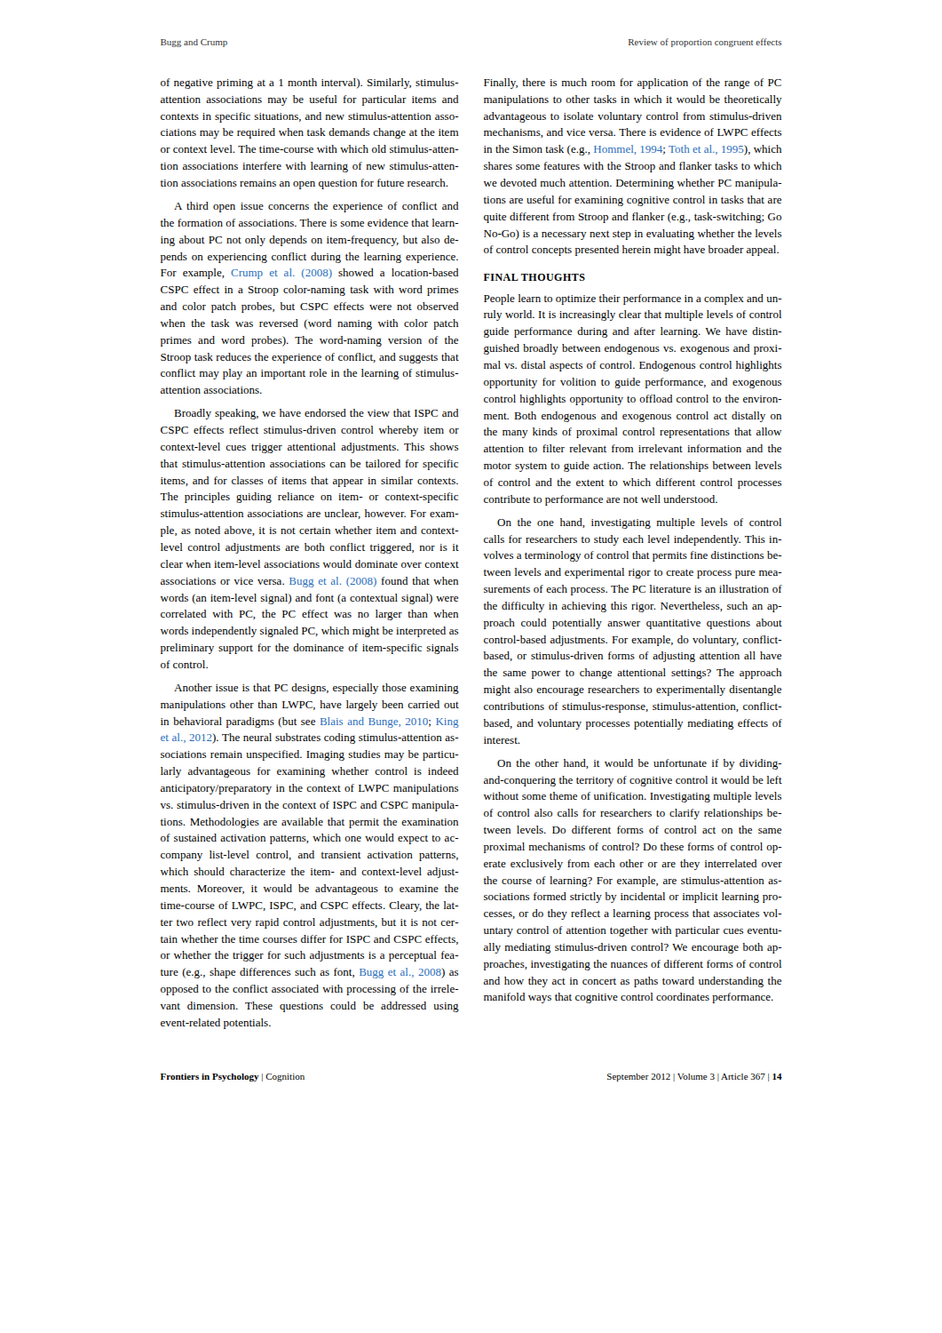Bugg and Crump
Review of proportion congruent effects
of negative priming at a 1 month interval). Similarly, stimulus-attention associations may be useful for particular items and contexts in specific situations, and new stimulus-attention associations may be required when task demands change at the item or context level. The time-course with which old stimulus-attention associations interfere with learning of new stimulus-attention associations remains an open question for future research.
A third open issue concerns the experience of conflict and the formation of associations. There is some evidence that learning about PC not only depends on item-frequency, but also depends on experiencing conflict during the learning experience. For example, Crump et al. (2008) showed a location-based CSPC effect in a Stroop color-naming task with word primes and color patch probes, but CSPC effects were not observed when the task was reversed (word naming with color patch primes and word probes). The word-naming version of the Stroop task reduces the experience of conflict, and suggests that conflict may play an important role in the learning of stimulus-attention associations.
Broadly speaking, we have endorsed the view that ISPC and CSPC effects reflect stimulus-driven control whereby item or context-level cues trigger attentional adjustments. This shows that stimulus-attention associations can be tailored for specific items, and for classes of items that appear in similar contexts. The principles guiding reliance on item- or context-specific stimulus-attention associations are unclear, however. For example, as noted above, it is not certain whether item and context-level control adjustments are both conflict triggered, nor is it clear when item-level associations would dominate over context associations or vice versa. Bugg et al. (2008) found that when words (an item-level signal) and font (a contextual signal) were correlated with PC, the PC effect was no larger than when words independently signaled PC, which might be interpreted as preliminary support for the dominance of item-specific signals of control.
Another issue is that PC designs, especially those examining manipulations other than LWPC, have largely been carried out in behavioral paradigms (but see Blais and Bunge, 2010; King et al., 2012). The neural substrates coding stimulus-attention associations remain unspecified. Imaging studies may be particularly advantageous for examining whether control is indeed anticipatory/preparatory in the context of LWPC manipulations vs. stimulus-driven in the context of ISPC and CSPC manipulations. Methodologies are available that permit the examination of sustained activation patterns, which one would expect to accompany list-level control, and transient activation patterns, which should characterize the item- and context-level adjustments. Moreover, it would be advantageous to examine the time-course of LWPC, ISPC, and CSPC effects. Cleary, the latter two reflect very rapid control adjustments, but it is not certain whether the time courses differ for ISPC and CSPC effects, or whether the trigger for such adjustments is a perceptual feature (e.g., shape differences such as font, Bugg et al., 2008) as opposed to the conflict associated with processing of the irrelevant dimension. These questions could be addressed using event-related potentials.
Finally, there is much room for application of the range of PC manipulations to other tasks in which it would be theoretically advantageous to isolate voluntary control from stimulus-driven mechanisms, and vice versa. There is evidence of LWPC effects in the Simon task (e.g., Hommel, 1994; Toth et al., 1995), which shares some features with the Stroop and flanker tasks to which we devoted much attention. Determining whether PC manipulations are useful for examining cognitive control in tasks that are quite different from Stroop and flanker (e.g., task-switching; Go No-Go) is a necessary next step in evaluating whether the levels of control concepts presented herein might have broader appeal.
Final thoughts
People learn to optimize their performance in a complex and unruly world. It is increasingly clear that multiple levels of control guide performance during and after learning. We have distinguished broadly between endogenous vs. exogenous and proximal vs. distal aspects of control. Endogenous control highlights opportunity for volition to guide performance, and exogenous control highlights opportunity to offload control to the environment. Both endogenous and exogenous control act distally on the many kinds of proximal control representations that allow attention to filter relevant from irrelevant information and the motor system to guide action. The relationships between levels of control and the extent to which different control processes contribute to performance are not well understood.
On the one hand, investigating multiple levels of control calls for researchers to study each level independently. This involves a terminology of control that permits fine distinctions between levels and experimental rigor to create process pure measurements of each process. The PC literature is an illustration of the difficulty in achieving this rigor. Nevertheless, such an approach could potentially answer quantitative questions about control-based adjustments. For example, do voluntary, conflict-based, or stimulus-driven forms of adjusting attention all have the same power to change attentional settings? The approach might also encourage researchers to experimentally disentangle contributions of stimulus-response, stimulus-attention, conflict-based, and voluntary processes potentially mediating effects of interest.
On the other hand, it would be unfortunate if by dividing-and-conquering the territory of cognitive control it would be left without some theme of unification. Investigating multiple levels of control also calls for researchers to clarify relationships between levels. Do different forms of control act on the same proximal mechanisms of control? Do these forms of control operate exclusively from each other or are they interrelated over the course of learning? For example, are stimulus-attention associations formed strictly by incidental or implicit learning processes, or do they reflect a learning process that associates voluntary control of attention together with particular cues eventually mediating stimulus-driven control? We encourage both approaches, investigating the nuances of different forms of control and how they act in concert as paths toward understanding the manifold ways that cognitive control coordinates performance.
Frontiers in Psychology | Cognition
September 2012 | Volume 3 | Article 367 | 14